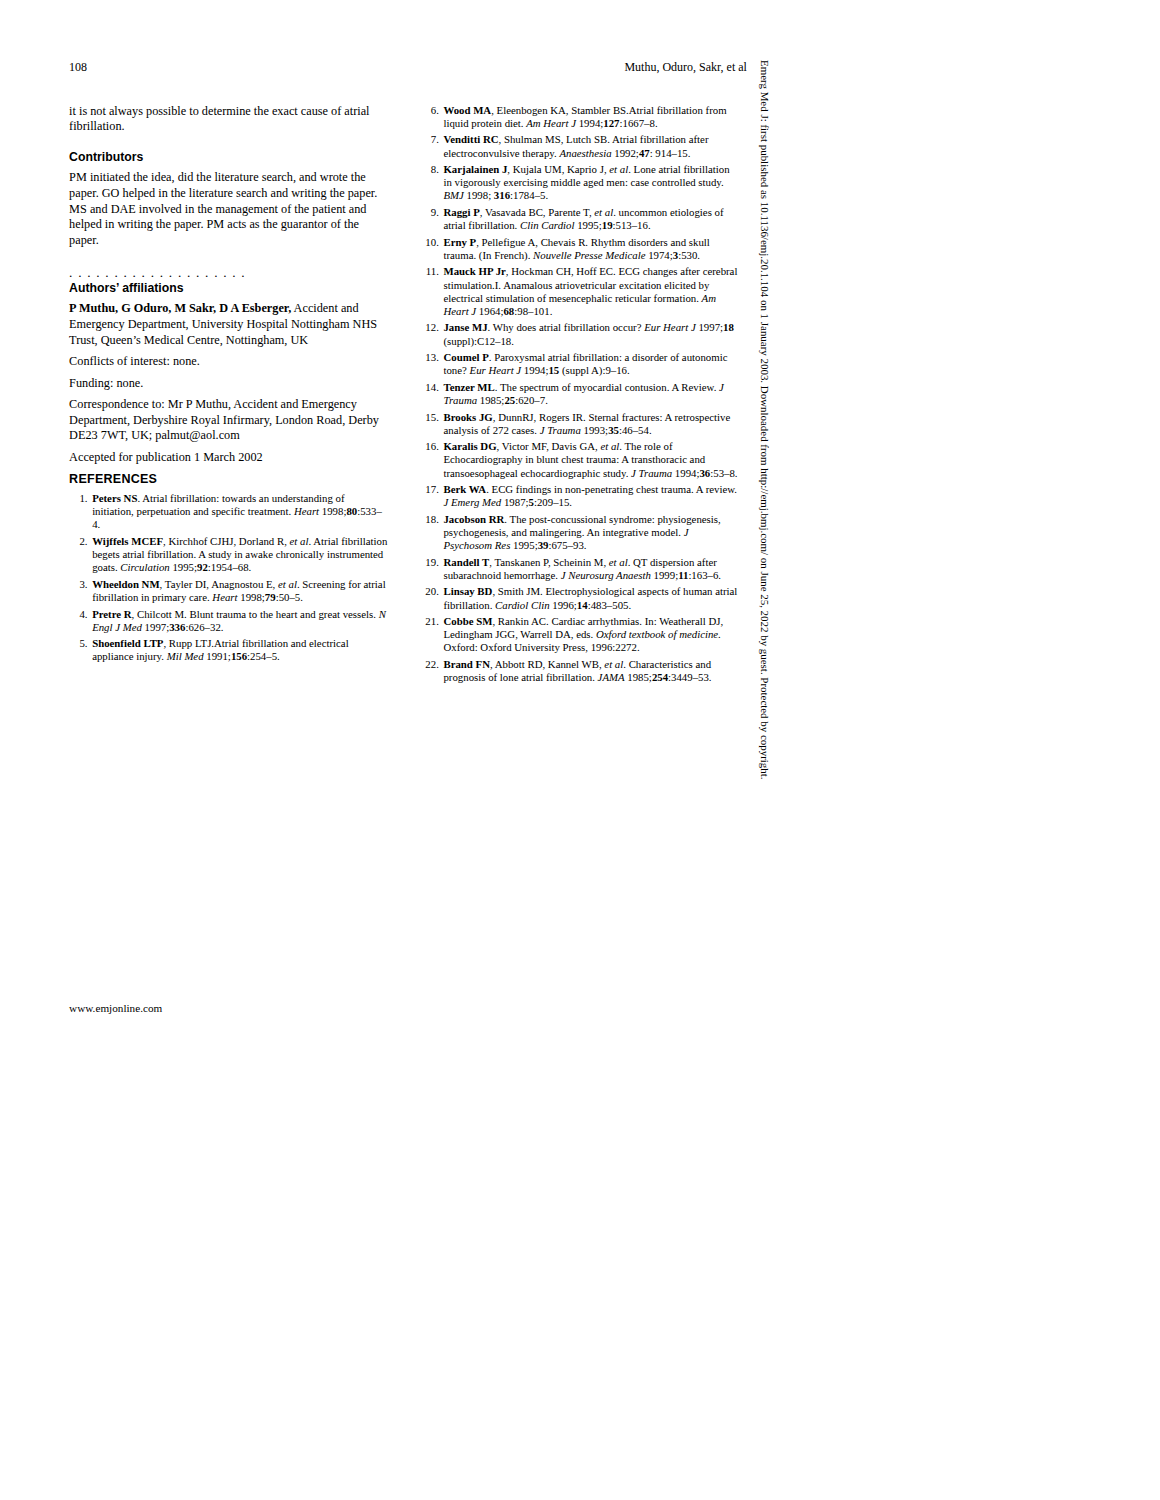108
Muthu, Oduro, Sakr, et al
it is not always possible to determine the exact cause of atrial fibrillation.
Contributors
PM initiated the idea, did the literature search, and wrote the paper. GO helped in the literature search and writing the paper. MS and DAE involved in the management of the patient and helped in writing the paper. PM acts as the guarantor of the paper.
. . . . . . . . . . . . . . . . . . . .
Authors’ affiliations
P Muthu, G Oduro, M Sakr, D A Esberger, Accident and Emergency Department, University Hospital Nottingham NHS Trust, Queen’s Medical Centre, Nottingham, UK
Conflicts of interest: none.
Funding: none.
Correspondence to: Mr P Muthu, Accident and Emergency Department, Derbyshire Royal Infirmary, London Road, Derby DE23 7WT, UK; palmut@aol.com
Accepted for publication 1 March 2002
REFERENCES
Peters NS. Atrial fibrillation: towards an understanding of initiation, perpetuation and specific treatment. Heart 1998;80:533–4.
Wijffels MCEF, Kirchhof CJHJ, Dorland R, et al. Atrial fibrillation begets atrial fibrillation. A study in awake chronically instrumented goats. Circulation 1995;92:1954–68.
Wheeldon NM, Tayler DI, Anagnostou E, et al. Screening for atrial fibrillation in primary care. Heart 1998;79:50–5.
Pretre R, Chilcott M. Blunt trauma to the heart and great vessels. N Engl J Med 1997;336:626–32.
Shoenfield LTP, Rupp LTJ.Atrial fibrillation and electrical appliance injury. Mil Med 1991;156:254–5.
Wood MA, Eleenbogen KA, Stambler BS.Atrial fibrillation from liquid protein diet. Am Heart J 1994;127:1667–8.
Venditti RC, Shulman MS, Lutch SB. Atrial fibrillation after electroconvulsive therapy. Anaesthesia 1992;47: 914–15.
Karjalainen J, Kujala UM, Kaprio J, et al. Lone atrial fibrillation in vigorously exercising middle aged men: case controlled study. BMJ 1998; 316:1784–5.
Raggi P, Vasavada BC, Parente T, et al. uncommon etiologies of atrial fibrillation. Clin Cardiol 1995;19:513–16.
Erny P, Pellefigue A, Chevais R. Rhythm disorders and skull trauma. (In French). Nouvelle Presse Medicale 1974;3:530.
Mauck HP Jr, Hockman CH, Hoff EC. ECG changes after cerebral stimulation.I. Anamalous atriovetricular excitation elicited by electrical stimulation of mesencephalic reticular formation. Am Heart J 1964;68:98–101.
Janse MJ. Why does atrial fibrillation occur? Eur Heart J 1997;18 (suppl):C12–18.
Coumel P. Paroxysmal atrial fibrillation: a disorder of autonomic tone? Eur Heart J 1994;15 (suppl A):9–16.
Tenzer ML. The spectrum of myocardial contusion. A Review. J Trauma 1985;25:620–7.
Brooks JG, DunnRJ, Rogers IR. Sternal fractures: A retrospective analysis of 272 cases. J Trauma 1993;35:46–54.
Karalis DG, Victor MF, Davis GA, et al. The role of Echocardiography in blunt chest trauma: A transthoracic and transoesophageal echocardiographic study. J Trauma 1994;36:53–8.
Berk WA. ECG findings in non-penetrating chest trauma. A review. J Emerg Med 1987;5:209–15.
Jacobson RR. The post-concussional syndrome: physiogenesis, psychogenesis, and malingering. An integrative model. J Psychosom Res 1995;39:675–93.
Randell T, Tanskanen P, Scheinin M, et al. QT dispersion after subarachnoid hemorrhage. J Neurosurg Anaesth 1999;11:163–6.
Linsay BD, Smith JM. Electrophysiological aspects of human atrial fibrillation. Cardiol Clin 1996;14:483–505.
Cobbe SM, Rankin AC. Cardiac arrhythmias. In: Weatherall DJ, Ledingham JGG, Warrell DA, eds. Oxford textbook of medicine. Oxford: Oxford University Press, 1996:2272.
Brand FN, Abbott RD, Kannel WB, et al. Characteristics and prognosis of lone atrial fibrillation. JAMA 1985;254:3449–53.
www.emjonline.com
Emerg Med J: first published as 10.1136/emj.20.1.104 on 1 January 2003. Downloaded from http://emj.bmj.com/ on June 25, 2022 by guest. Protected by copyright.